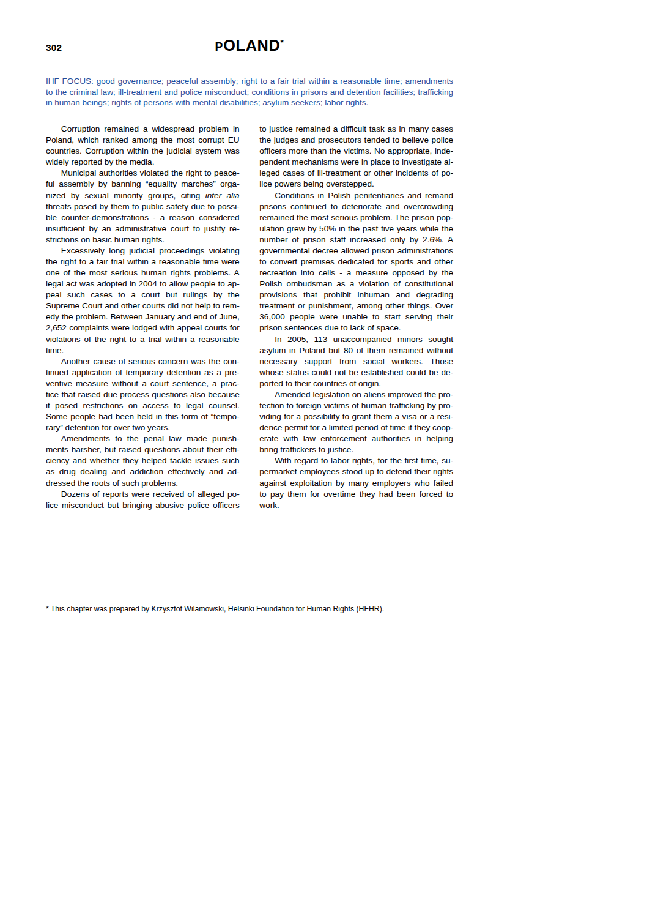302
POLAND*
IHF FOCUS: good governance; peaceful assembly; right to a fair trial within a reasonable time; amendments to the criminal law; ill-treatment and police misconduct; conditions in prisons and detention facilities; trafficking in human beings; rights of persons with mental disabilities; asylum seekers; labor rights.
Corruption remained a widespread problem in Poland, which ranked among the most corrupt EU countries. Corruption within the judicial system was widely reported by the media.
Municipal authorities violated the right to peaceful assembly by banning “equality marches” organized by sexual minority groups, citing inter alia threats posed by them to public safety due to possible counter-demonstrations - a reason considered insufficient by an administrative court to justify restrictions on basic human rights.
Excessively long judicial proceedings violating the right to a fair trial within a reasonable time were one of the most serious human rights problems. A legal act was adopted in 2004 to allow people to appeal such cases to a court but rulings by the Supreme Court and other courts did not help to remedy the problem. Between January and end of June, 2,652 complaints were lodged with appeal courts for violations of the right to a trial within a reasonable time.
Another cause of serious concern was the continued application of temporary detention as a preventive measure without a court sentence, a practice that raised due process questions also because it posed restrictions on access to legal counsel. Some people had been held in this form of “temporary” detention for over two years.
Amendments to the penal law made punishments harsher, but raised questions about their efficiency and whether they helped tackle issues such as drug dealing and addiction effectively and addressed the roots of such problems.
Dozens of reports were received of alleged police misconduct but bringing abusive police officers to justice remained a difficult task as in many cases the judges and prosecutors tended to believe police officers more than the victims. No appropriate, independent mechanisms were in place to investigate alleged cases of ill-treatment or other incidents of police powers being overstepped.
Conditions in Polish penitentiaries and remand prisons continued to deteriorate and overcrowding remained the most serious problem. The prison population grew by 50% in the past five years while the number of prison staff increased only by 2.6%. A governmental decree allowed prison administrations to convert premises dedicated for sports and other recreation into cells - a measure opposed by the Polish ombudsman as a violation of constitutional provisions that prohibit inhuman and degrading treatment or punishment, among other things. Over 36,000 people were unable to start serving their prison sentences due to lack of space.
In 2005, 113 unaccompanied minors sought asylum in Poland but 80 of them remained without necessary support from social workers. Those whose status could not be established could be deported to their countries of origin.
Amended legislation on aliens improved the protection to foreign victims of human trafficking by providing for a possibility to grant them a visa or a residence permit for a limited period of time if they cooperate with law enforcement authorities in helping bring traffickers to justice.
With regard to labor rights, for the first time, supermarket employees stood up to defend their rights against exploitation by many employers who failed to pay them for overtime they had been forced to work.
* This chapter was prepared by Krzysztof Wilamowski, Helsinki Foundation for Human Rights (HFHR).